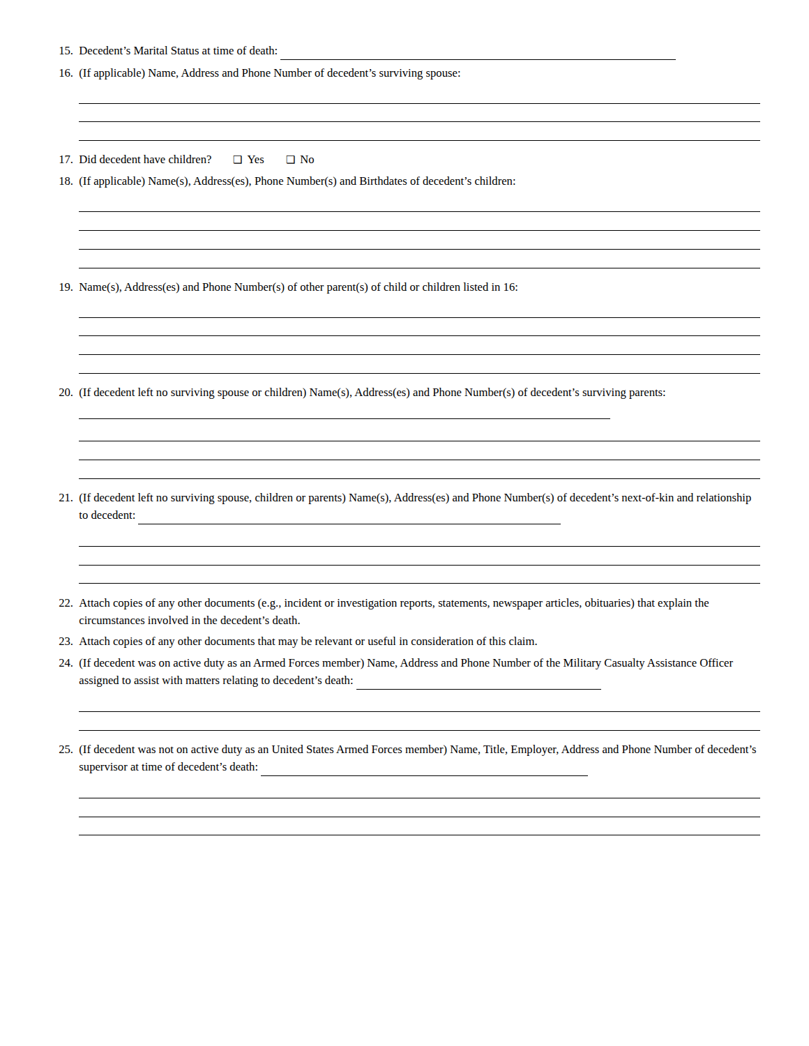Decedent’s Marital Status at time of death:
(If applicable) Name, Address and Phone Number of decedent’s surviving spouse:
Did decedent have children? ❑ Yes ❑ No
(If applicable) Name(s), Address(es), Phone Number(s) and Birthdates of decedent’s children:
Name(s), Address(es) and Phone Number(s) of other parent(s) of child or children listed in 16:
(If decedent left no surviving spouse or children) Name(s), Address(es) and Phone Number(s) of decedent’s surviving parents:
(If decedent left no surviving spouse, children or parents) Name(s), Address(es) and Phone Number(s) of decedent’s next-of-kin and relationship to decedent:
Attach copies of any other documents (e.g., incident or investigation reports, statements, newspaper articles, obituaries) that explain the circumstances involved in the decedent’s death.
Attach copies of any other documents that may be relevant or useful in consideration of this claim.
(If decedent was on active duty as an Armed Forces member) Name, Address and Phone Number of the Military Casualty Assistance Officer assigned to assist with matters relating to decedent’s death:
(If decedent was not on active duty as an United States Armed Forces member) Name, Title, Employer, Address and Phone Number of decedent’s supervisor at time of decedent’s death: